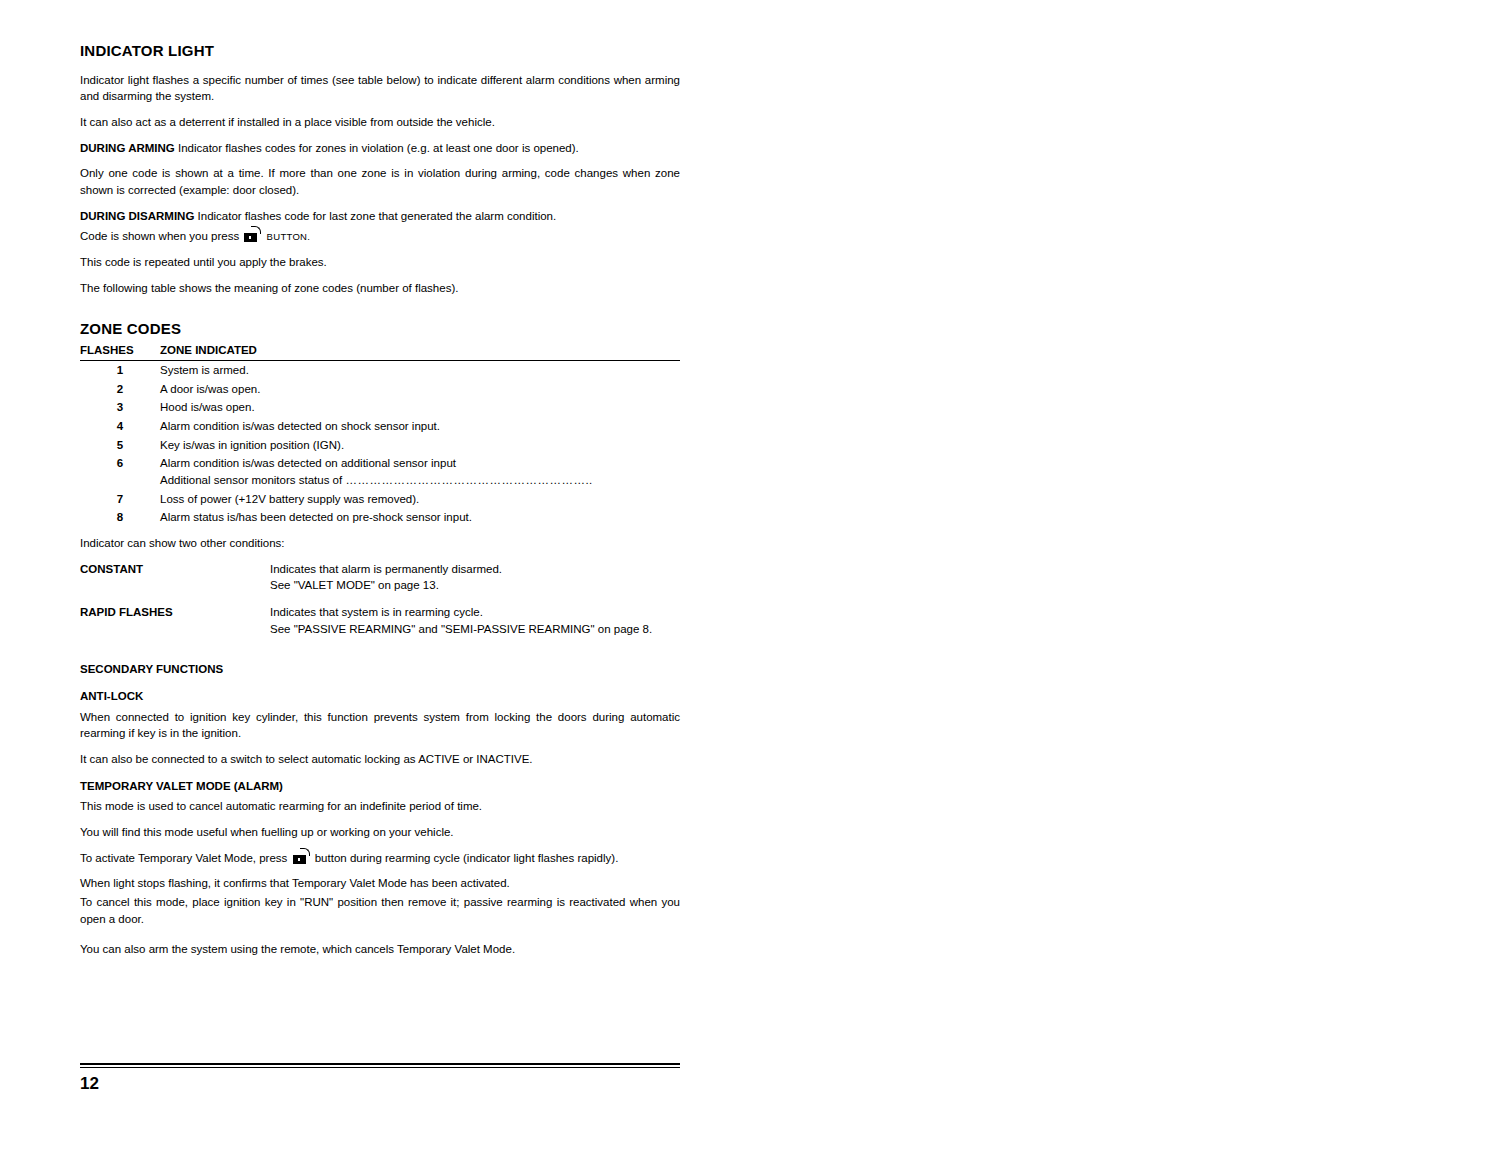INDICATOR LIGHT
Indicator light flashes a specific number of times (see table below) to indicate different alarm conditions when arming and disarming the system.
It can also act as a deterrent if installed in a place visible from outside the vehicle.
DURING ARMING Indicator flashes codes for zones in violation (e.g. at least one door is opened).
Only one code is shown at a time. If more than one zone is in violation during arming, code changes when zone shown is corrected (example: door closed).
DURING DISARMING Indicator flashes code for last zone that generated the alarm condition.
Code is shown when you press BUTTON.
This code is repeated until you apply the brakes.
The following table shows the meaning of zone codes (number of flashes).
ZONE CODES
| FLASHES | ZONE INDICATED |
| --- | --- |
| 1 | System is armed. |
| 2 | A door is/was open. |
| 3 | Hood is/was open. |
| 4 | Alarm condition is/was detected on shock sensor input. |
| 5 | Key is/was in ignition position (IGN). |
| 6 | Alarm condition is/was detected on additional sensor input Additional sensor monitors status of …………………………………………………….. |
| 7 | Loss of power (+12V battery supply was removed). |
| 8 | Alarm status is/has been detected on pre-shock sensor input. |
Indicator can show two other conditions:
| CONSTANT | Indicates that alarm is permanently disarmed. See "VALET MODE" on page 13. |
| RAPID FLASHES | Indicates that system is in rearming cycle. See "PASSIVE REARMING" and "SEMI-PASSIVE REARMING" on page 8. |
SECONDARY FUNCTIONS
ANTI-LOCK
When connected to ignition key cylinder, this function prevents system from locking the doors during automatic rearming if key is in the ignition.
It can also be connected to a switch to select automatic locking as ACTIVE or INACTIVE.
TEMPORARY VALET MODE (ALARM)
This mode is used to cancel automatic rearming for an indefinite period of time.
You will find this mode useful when fuelling up or working on your vehicle.
To activate Temporary Valet Mode, press button during rearming cycle (indicator light flashes rapidly).
When light stops flashing, it confirms that Temporary Valet Mode has been activated.
To cancel this mode, place ignition key in "RUN" position then remove it; passive rearming is reactivated when you open a door.
You can also arm the system using the remote, which cancels Temporary Valet Mode.
12